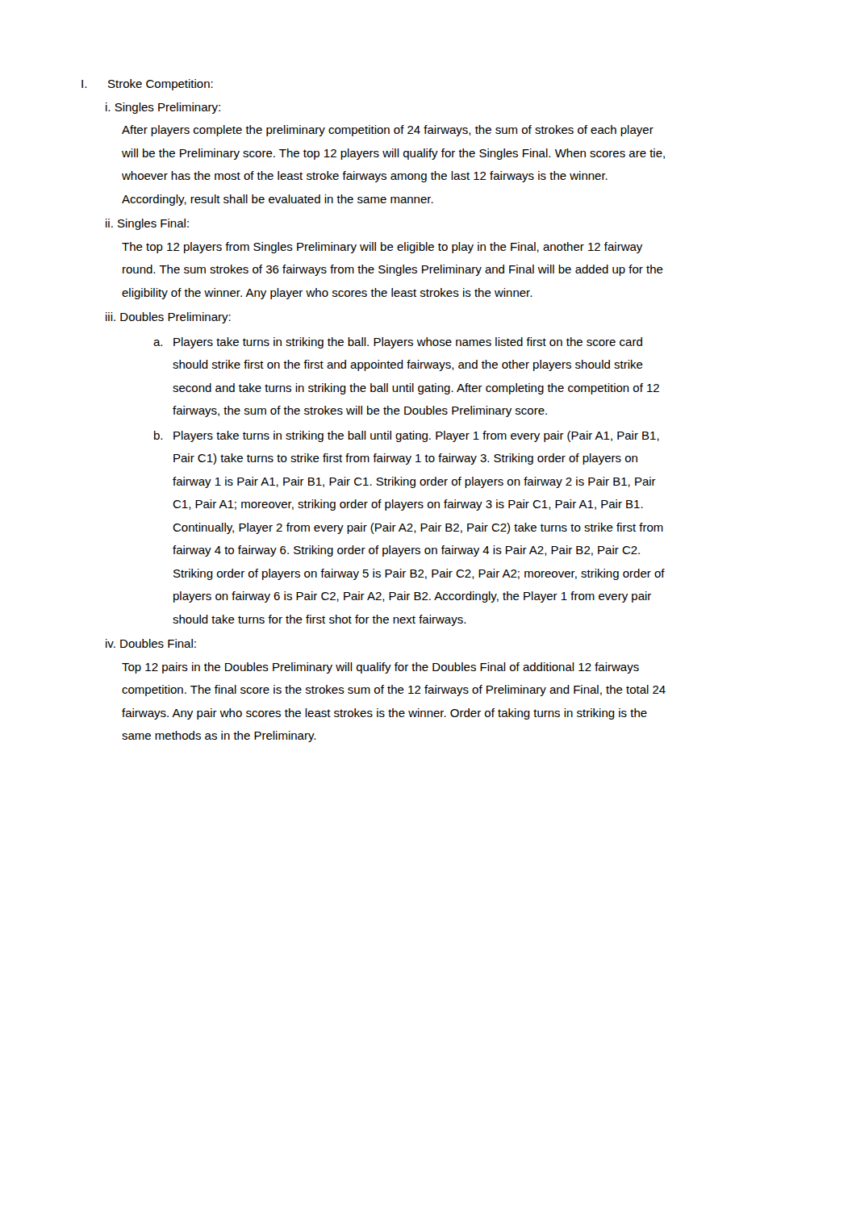I. Stroke Competition:
i. Singles Preliminary: After players complete the preliminary competition of 24 fairways, the sum of strokes of each player will be the Preliminary score. The top 12 players will qualify for the Singles Final. When scores are tie, whoever has the most of the least stroke fairways among the last 12 fairways is the winner. Accordingly, result shall be evaluated in the same manner.
ii. Singles Final: The top 12 players from Singles Preliminary will be eligible to play in the Final, another 12 fairway round. The sum strokes of 36 fairways from the Singles Preliminary and Final will be added up for the eligibility of the winner. Any player who scores the least strokes is the winner.
iii. Doubles Preliminary:
a. Players take turns in striking the ball. Players whose names listed first on the score card should strike first on the first and appointed fairways, and the other players should strike second and take turns in striking the ball until gating. After completing the competition of 12 fairways, the sum of the strokes will be the Doubles Preliminary score.
b. Players take turns in striking the ball until gating. Player 1 from every pair (Pair A1, Pair B1, Pair C1) take turns to strike first from fairway 1 to fairway 3. Striking order of players on fairway 1 is Pair A1, Pair B1, Pair C1. Striking order of players on fairway 2 is Pair B1, Pair C1, Pair A1; moreover, striking order of players on fairway 3 is Pair C1, Pair A1, Pair B1. Continually, Player 2 from every pair (Pair A2, Pair B2, Pair C2) take turns to strike first from fairway 4 to fairway 6. Striking order of players on fairway 4 is Pair A2, Pair B2, Pair C2. Striking order of players on fairway 5 is Pair B2, Pair C2, Pair A2; moreover, striking order of players on fairway 6 is Pair C2, Pair A2, Pair B2. Accordingly, the Player 1 from every pair should take turns for the first shot for the next fairways.
iv. Doubles Final: Top 12 pairs in the Doubles Preliminary will qualify for the Doubles Final of additional 12 fairways competition. The final score is the strokes sum of the 12 fairways of Preliminary and Final, the total 24 fairways. Any pair who scores the least strokes is the winner. Order of taking turns in striking is the same methods as in the Preliminary.